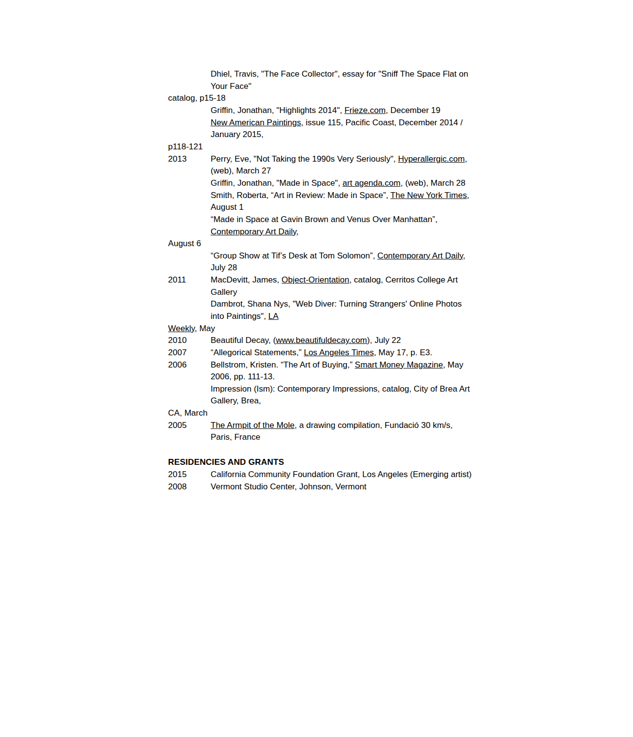Dhiel, Travis, "The Face Collector", essay for "Sniff The Space Flat on Your Face"
catalog, p15-18
Griffin, Jonathan, "Highlights 2014", Frieze.com, December 19
New American Paintings, issue 115, Pacific Coast, December 2014 / January 2015,
p118-121
2013
Perry, Eve, "Not Taking the 1990s Very Seriously", Hyperallergic.com, (web), March 27
Griffin, Jonathan, "Made in Space", art agenda.com, (web), March 28
Smith, Roberta, “Art in Review: Made in Space”, The New York Times, August 1
“Made in Space at Gavin Brown and Venus Over Manhattan”, Contemporary Art Daily,
August 6
“Group Show at Tif’s Desk at Tom Solomon”, Contemporary Art Daily, July 28
2011
MacDevitt, James, Object-Orientation, catalog, Cerritos College Art Gallery
Dambrot, Shana Nys, "Web Diver: Turning Strangers' Online Photos into Paintings", LA
Weekly, May
2010
Beautiful Decay, (www.beautifuldecay.com), July 22
2007
“Allegorical Statements,” Los Angeles Times, May 17, p. E3.
2006
Bellstrom, Kristen. “The Art of Buying,” Smart Money Magazine, May 2006, pp. 111-13.
Impression (Ism): Contemporary Impressions, catalog, City of Brea Art Gallery, Brea,
CA, March
2005
The Armpit of the Mole, a drawing compilation, Fundació 30 km/s, Paris, France
RESIDENCIES AND GRANTS
2015
California Community Foundation Grant, Los Angeles (Emerging artist)
2008
Vermont Studio Center, Johnson, Vermont